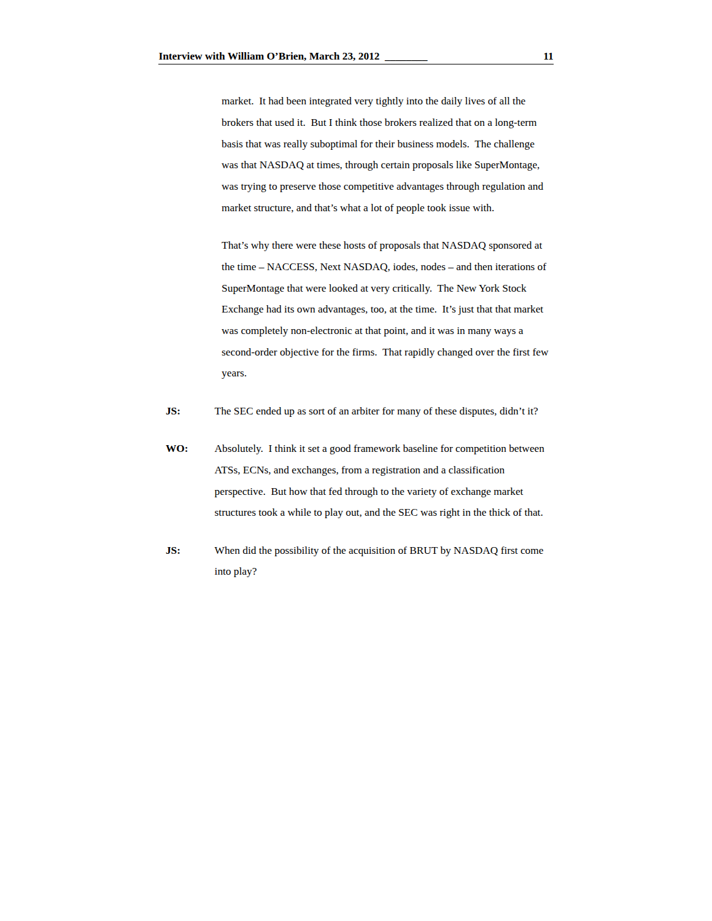Interview with William O’Brien, March 23, 2012 ________ 11
market. It had been integrated very tightly into the daily lives of all the brokers that used it. But I think those brokers realized that on a long-term basis that was really suboptimal for their business models. The challenge was that NASDAQ at times, through certain proposals like SuperMontage, was trying to preserve those competitive advantages through regulation and market structure, and that’s what a lot of people took issue with.
That’s why there were these hosts of proposals that NASDAQ sponsored at the time – NACCESS, Next NASDAQ, iodes, nodes – and then iterations of SuperMontage that were looked at very critically. The New York Stock Exchange had its own advantages, too, at the time. It’s just that that market was completely non-electronic at that point, and it was in many ways a second-order objective for the firms. That rapidly changed over the first few years.
JS:
The SEC ended up as sort of an arbiter for many of these disputes, didn’t it?
WO:
Absolutely. I think it set a good framework baseline for competition between ATSs, ECNs, and exchanges, from a registration and a classification perspective. But how that fed through to the variety of exchange market structures took a while to play out, and the SEC was right in the thick of that.
JS:
When did the possibility of the acquisition of BRUT by NASDAQ first come into play?